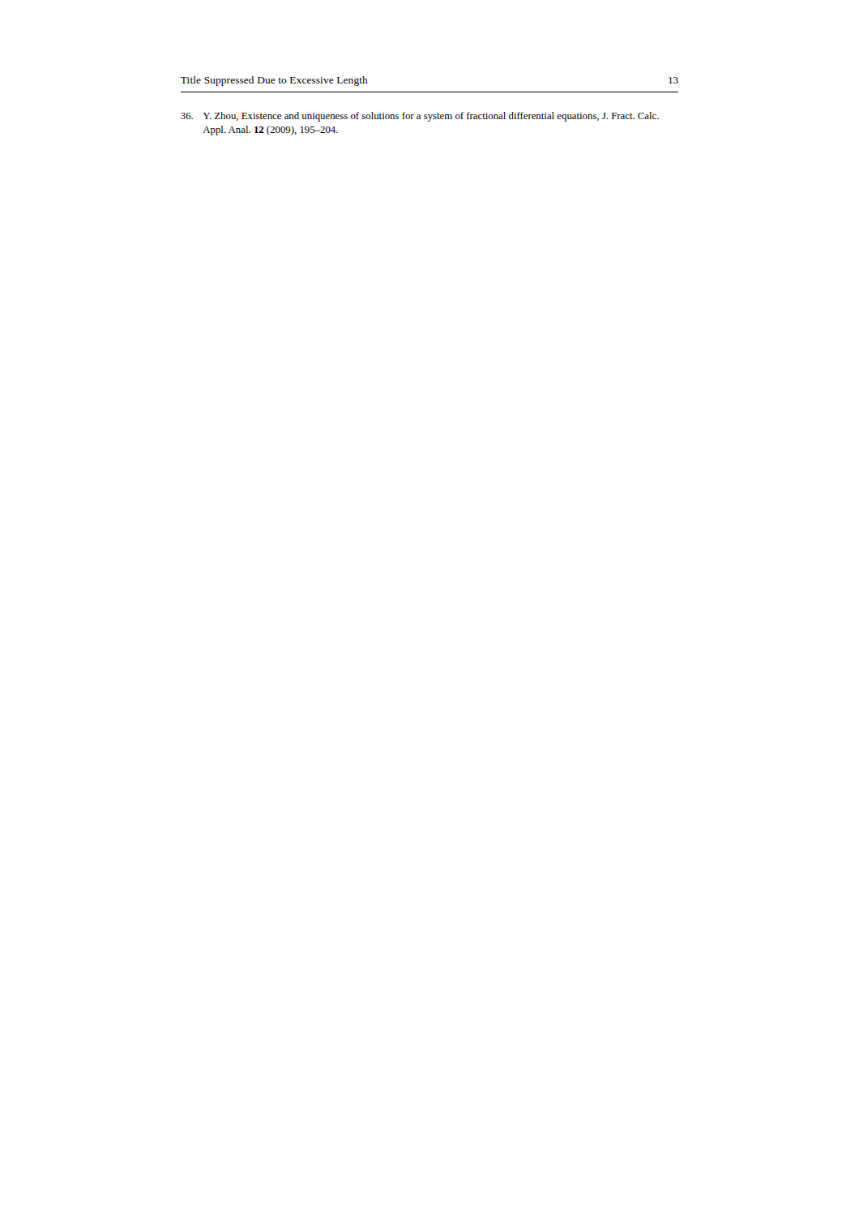Title Suppressed Due to Excessive Length 13
36. Y. Zhou, Existence and uniqueness of solutions for a system of fractional differential equations, J. Fract. Calc. Appl. Anal. 12 (2009), 195–204.